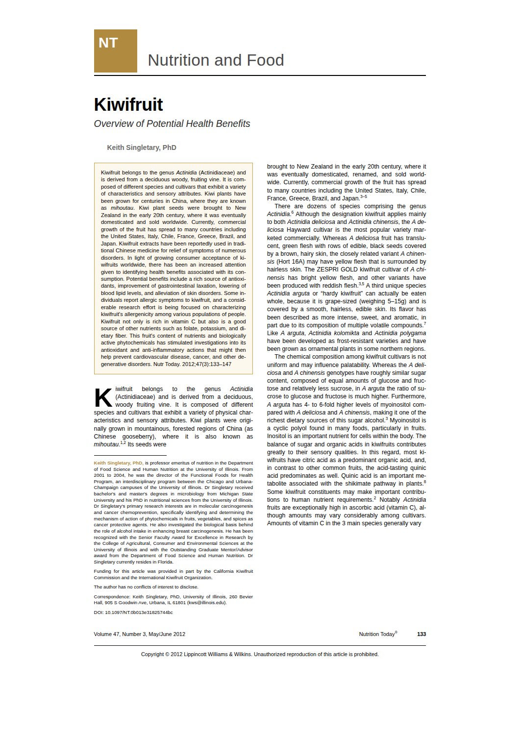NT
Nutrition and Food
Kiwifruit
Overview of Potential Health Benefits
Keith Singletary, PhD
Kiwifruit belongs to the genus Actinidia (Actinidiaceae) and is derived from a deciduous woody, fruiting vine. It is composed of different species and cultivars that exhibit a variety of characteristics and sensory attributes. Kiwi plants have been grown for centuries in China, where they are known as mihoutau. Kiwi plant seeds were brought to New Zealand in the early 20th century, where it was eventually domesticated and sold worldwide. Currently, commercial growth of the fruit has spread to many countries including the United States, Italy, Chile, France, Greece, Brazil, and Japan. Kiwifruit extracts have been reportedly used in traditional Chinese medicine for relief of symptoms of numerous disorders. In light of growing consumer acceptance of kiwifruits worldwide, there has been an increased attention given to identifying health benefits associated with its consumption. Potential benefits include a rich source of antioxidants, improvement of gastrointestinal laxation, lowering of blood lipid levels, and alleviation of skin disorders. Some individuals report allergic symptoms to kiwifruit, and a considerable research effort is being focused on characterizing kiwifruit's allergenicity among various populations of people. Kiwifruit not only is rich in vitamin C but also is a good source of other nutrients such as folate, potassium, and dietary fiber. This fruit's content of nutrients and biologically active phytochemicals has stimulated investigations into its antioxidant and anti-inflammatory actions that might then help prevent cardiovascular disease, cancer, and other degenerative disorders. Nutr Today. 2012;47(3):133–147
Kiwifruit belongs to the genus Actinidia (Actinidiaceae) and is derived from a deciduous, woody fruiting vine. It is composed of different species and cultivars that exhibit a variety of physical characteristics and sensory attributes. Kiwi plants were originally grown in mountainous, forested regions of China (as Chinese gooseberry), where it is also known as mihoutau.1,2 Its seeds were
Keith Singletary, PhD, is professor emeritus of nutrition in the Department of Food Science and Human Nutrition at the University of Illinois. From 2001 to 2004, he was the director of the Functional Foods for Health Program, an interdisciplinary program between the Chicago and Urbana-Champaign campuses of the University of Illinois. Dr Singletary received bachelor's and master's degrees in microbiology from Michigan State University and his PhD in nutritional sciences from the University of Illinois. Dr Singletary's primary research interests are in molecular carcinogenesis and cancer chemoprevention, specifically identifying and determining the mechanism of action of phytochemicals in fruits, vegetables, and spices as cancer protective agents. He also investigated the biological basis behind the role of alcohol intake in enhancing breast carcinogenesis. He has been recognized with the Senior Faculty Award for Excellence in Research by the College of Agricultural, Consumer and Environmental Sciences at the University of Illinois and with the Outstanding Graduate Mentor/Advisor award from the Department of Food Science and Human Nutrition. Dr Singletary currently resides in Florida.
Funding for this article was provided in part by the California Kiwifruit Commission and the International Kiwifruit Organization.
The author has no conflicts of interest to disclose.
Correspondence: Keith Singletary, PhD, University of Illinois, 260 Bevier Hall, 905 S Goodwin Ave, Urbana, IL 61801 (kws@illinois.edu).
DOI: 10.1097/NT.0b013e31825744bc
brought to New Zealand in the early 20th century, where it was eventually domesticated, renamed, and sold worldwide. Currently, commercial growth of the fruit has spread to many countries including the United States, Italy, Chile, France, Greece, Brazil, and Japan.3–5
There are dozens of species comprising the genus Actinidia.6 Although the designation kiwifruit applies mainly to both Actinidia deliciosa and Actinidia chinensis, the A deliciosa Hayward cultivar is the most popular variety marketed commercially. Whereas A deliciosa fruit has translucent, green flesh with rows of edible, black seeds covered by a brown, hairy skin, the closely related variant A chinensis (Hort 16A) may have yellow flesh that is surrounded by hairless skin. The ZESPRI GOLD kiwifruit cultivar of A chinensis has bright yellow flesh, and other variants have been produced with reddish flesh.3,5 A third unique species Actinidia arguta or “hardy kiwifruit” can actually be eaten whole, because it is grape-sized (weighing 5–15g) and is covered by a smooth, hairless, edible skin. Its flavor has been described as more intense, sweet, and aromatic, in part due to its composition of multiple volatile compounds.7 Like A arguta, Actinidia kolomikta and Actinidia polygama have been developed as frost-resistant varieties and have been grown as ornamental plants in some northern regions.
The chemical composition among kiwifruit cultivars is not uniform and may influence palatability. Whereas the A deliciosa and A chinensis genotypes have roughly similar sugar content, composed of equal amounts of glucose and fructose and relatively less sucrose, in A arguta the ratio of sucrose to glucose and fructose is much higher. Furthermore, A arguta has 4- to 6-fold higher levels of myoinositol compared with A deliciosa and A chinensis, making it one of the richest dietary sources of this sugar alcohol.3 Myoinositol is a cyclic polyol found in many foods, particularly in fruits. Inositol is an important nutrient for cells within the body. The balance of sugar and organic acids in kiwifruits contributes greatly to their sensory qualities. In this regard, most kiwifruits have citric acid as a predominant organic acid, and, in contrast to other common fruits, the acid-tasting quinic acid predominates as well. Quinic acid is an important metabolite associated with the shikimate pathway in plants.8 Some kiwifruit constituents may make important contributions to human nutrient requirements.2 Notably Actinidia fruits are exceptionally high in ascorbic acid (vitamin C), although amounts may vary considerably among cultivars. Amounts of vitamin C in the 3 main species generally vary
Volume 47, Number 3, May/June 2012
Nutrition Today® 133
Copyright © 2012 Lippincott Williams & Wilkins. Unauthorized reproduction of this article is prohibited.